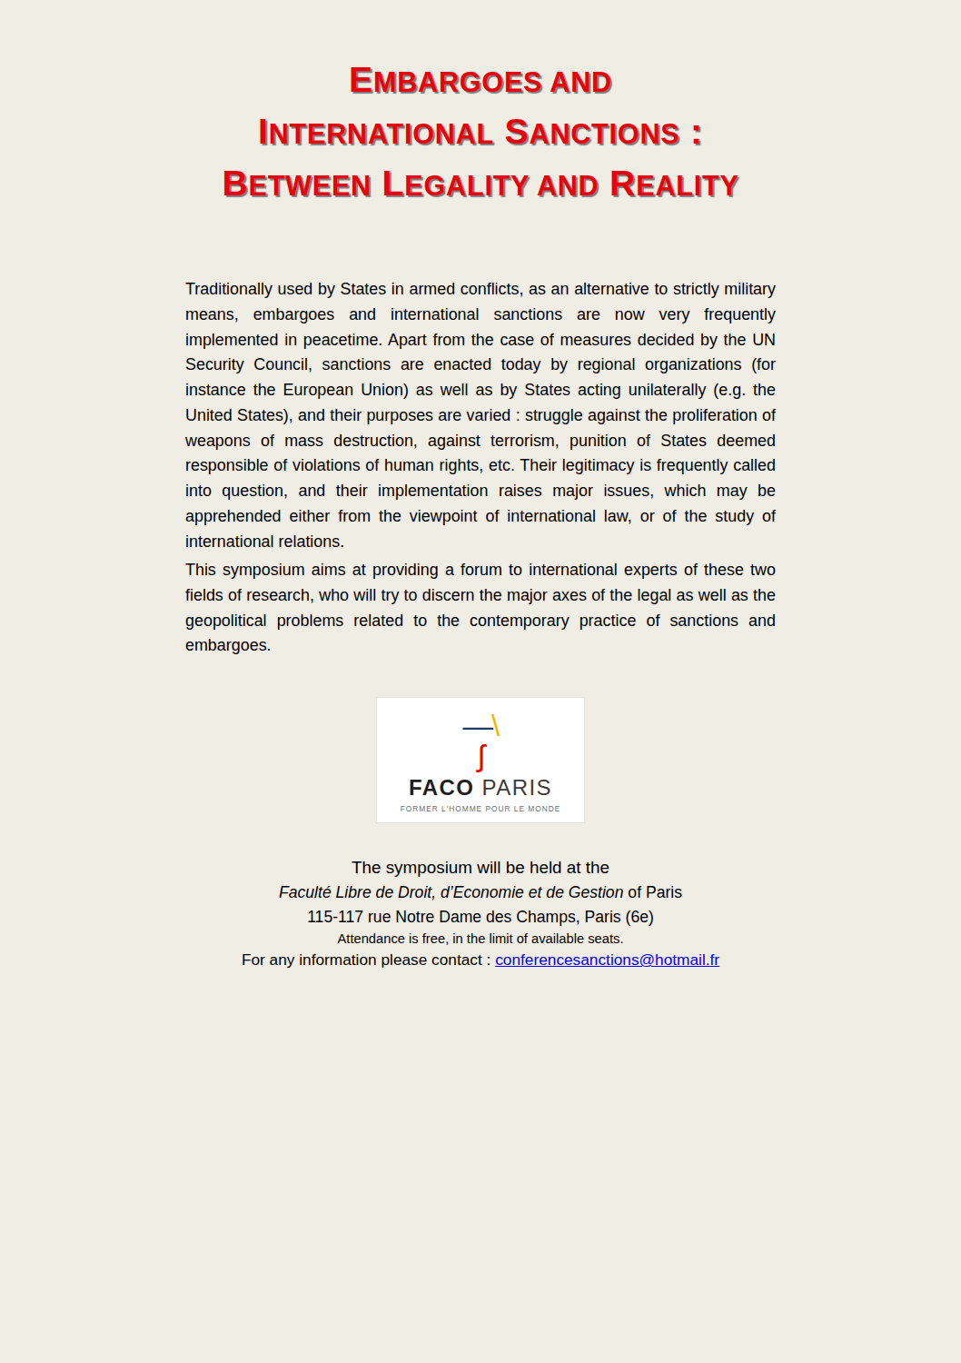EMBARGOES AND
INTERNATIONAL SANCTIONS :
BETWEEN LEGALITY AND REALITY
Traditionally used by States in armed conflicts, as an alternative to strictly military means, embargoes and international sanctions are now very frequently implemented in peacetime. Apart from the case of measures decided by the UN Security Council, sanctions are enacted today by regional organizations (for instance the European Union) as well as by States acting unilaterally (e.g. the United States), and their purposes are varied : struggle against the proliferation of weapons of mass destruction, against terrorism, punition of States deemed responsible of violations of human rights, etc. Their legitimacy is frequently called into question, and their implementation raises major issues, which may be apprehended either from the viewpoint of international law, or of the study of international relations.
This symposium aims at providing a forum to international experts of these two fields of research, who will try to discern the major axes of the legal as well as the geopolitical problems related to the contemporary practice of sanctions and embargoes.
—\
ʃ
FACO PARIS
FORMER L'HOMME POUR LE MONDE
The symposium will be held at the
Faculté Libre de Droit, d’Economie et de Gestion of Paris
115-117 rue Notre Dame des Champs, Paris (6e)
Attendance is free, in the limit of available seats.
For any information please contact : conferencesanctions@hotmail.fr